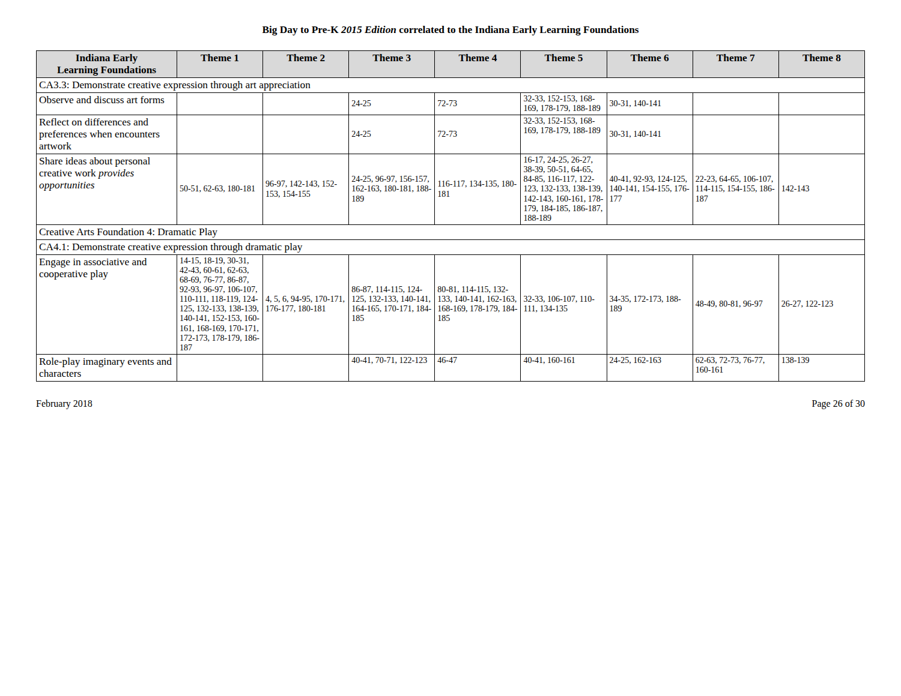Big Day to Pre-K 2015 Edition correlated to the Indiana Early Learning Foundations
| Indiana Early Learning Foundations | Theme 1 | Theme 2 | Theme 3 | Theme 4 | Theme 5 | Theme 6 | Theme 7 | Theme 8 |
| --- | --- | --- | --- | --- | --- | --- | --- | --- |
| CA3.3: Demonstrate creative expression through art appreciation |
| Observe and discuss art forms | | | 24-25 | 72-73 | 32-33, 152-153, 168-169, 178-179, 188-189 | 30-31, 140-141 | | |
| Reflect on differences and preferences when encounters artwork | | | 24-25 | 72-73 | 32-33, 152-153, 168-169, 178-179, 188-189 | 30-31, 140-141 | | |
| Share ideas about personal creative work provides opportunities | 50-51, 62-63, 180-181 | 96-97, 142-143, 152-153, 154-155 | 24-25, 96-97, 156-157, 162-163, 180-181, 188-189 | 116-117, 134-135, 180-181 | 16-17, 24-25, 26-27, 38-39, 50-51, 64-65, 84-85, 116-117, 122-123, 132-133, 138-139, 142-143, 160-161, 178-179, 184-185, 186-187, 188-189 | 40-41, 92-93, 124-125, 140-141, 154-155, 176-177 | 22-23, 64-65, 106-107, 114-115, 154-155, 186-187 | 142-143 |
| Creative Arts Foundation 4: Dramatic Play |
| CA4.1: Demonstrate creative expression through dramatic play |
| Engage in associative and cooperative play | 14-15, 18-19, 30-31, 42-43, 60-61, 62-63, 68-69, 76-77, 86-87, 92-93, 96-97, 106-107, 110-111, 118-119, 124-125, 132-133, 138-139, 140-141, 152-153, 160-161, 168-169, 170-171, 172-173, 178-179, 186-187 | 4, 5, 6, 94-95, 170-171, 176-177, 180-181 | 86-87, 114-115, 124-125, 132-133, 140-141, 164-165, 170-171, 184-185 | 80-81, 114-115, 132-133, 140-141, 162-163, 168-169, 178-179, 184-185 | 32-33, 106-107, 110-111, 134-135 | 34-35, 172-173, 188-189 | 48-49, 80-81, 96-97 | 26-27, 122-123 |
| Role-play imaginary events and characters | | | 40-41, 70-71, 122-123 | 46-47 | 40-41, 160-161 | 24-25, 162-163 | 62-63, 72-73, 76-77, 160-161 | 138-139 |
February 2018 Page 26 of 30